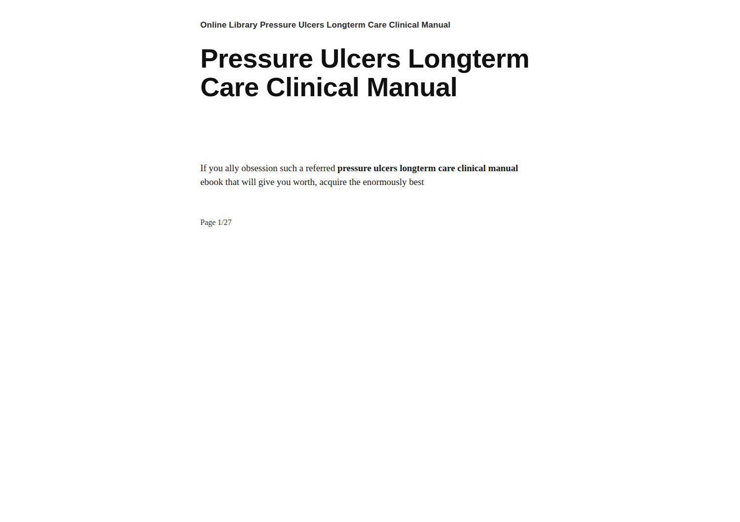Online Library Pressure Ulcers Longterm Care Clinical Manual
Pressure Ulcers Longterm Care Clinical Manual
If you ally obsession such a referred pressure ulcers longterm care clinical manual ebook that will give you worth, acquire the enormously best
Page 1/27